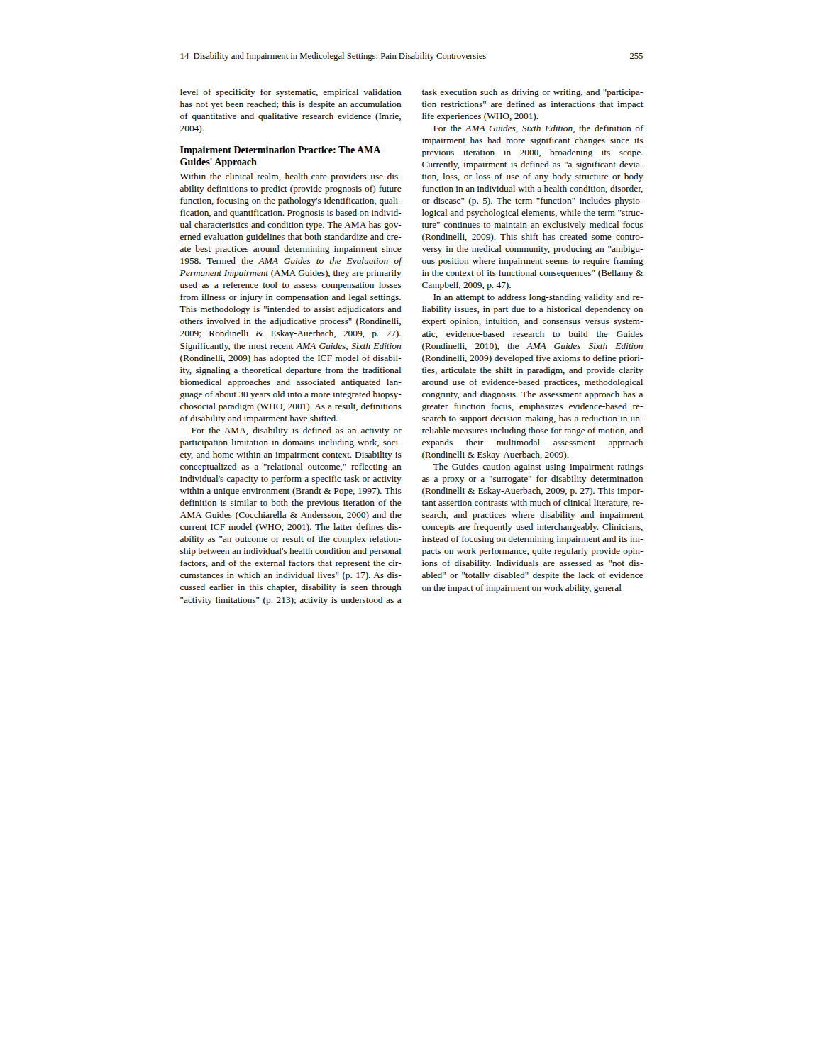14 Disability and Impairment in Medicolegal Settings: Pain Disability Controversies 255
level of specificity for systematic, empirical validation has not yet been reached; this is despite an accumulation of quantitative and qualitative research evidence (Imrie, 2004).
Impairment Determination Practice: The AMA Guides' Approach
Within the clinical realm, health-care providers use disability definitions to predict (provide prognosis of) future function, focusing on the pathology's identification, qualification, and quantification. Prognosis is based on individual characteristics and condition type. The AMA has governed evaluation guidelines that both standardize and create best practices around determining impairment since 1958. Termed the AMA Guides to the Evaluation of Permanent Impairment (AMA Guides), they are primarily used as a reference tool to assess compensation losses from illness or injury in compensation and legal settings. This methodology is "intended to assist adjudicators and others involved in the adjudicative process" (Rondinelli, 2009; Rondinelli & Eskay-Auerbach, 2009, p. 27). Significantly, the most recent AMA Guides, Sixth Edition (Rondinelli, 2009) has adopted the ICF model of disability, signaling a theoretical departure from the traditional biomedical approaches and associated antiquated language of about 30 years old into a more integrated biopsychosocial paradigm (WHO, 2001). As a result, definitions of disability and impairment have shifted.
For the AMA, disability is defined as an activity or participation limitation in domains including work, society, and home within an impairment context. Disability is conceptualized as a "relational outcome," reflecting an individual's capacity to perform a specific task or activity within a unique environment (Brandt & Pope, 1997). This definition is similar to both the previous iteration of the AMA Guides (Cocchiarella & Andersson, 2000) and the current ICF model (WHO, 2001). The latter defines disability as "an outcome or result of the complex relationship between an individual's health condition and personal factors, and of the external factors that represent the circumstances in which an individual lives" (p. 17). As discussed earlier in this chapter, disability is seen through "activity limitations" (p. 213); activity is understood as a task execution such as driving or writing, and "participation restrictions" are defined as interactions that impact life experiences (WHO, 2001).
For the AMA Guides, Sixth Edition, the definition of impairment has had more significant changes since its previous iteration in 2000, broadening its scope. Currently, impairment is defined as "a significant deviation, loss, or loss of use of any body structure or body function in an individual with a health condition, disorder, or disease" (p. 5). The term "function" includes physiological and psychological elements, while the term "structure" continues to maintain an exclusively medical focus (Rondinelli, 2009). This shift has created some controversy in the medical community, producing an "ambiguous position where impairment seems to require framing in the context of its functional consequences" (Bellamy & Campbell, 2009, p. 47).
In an attempt to address long-standing validity and reliability issues, in part due to a historical dependency on expert opinion, intuition, and consensus versus systematic, evidence-based research to build the Guides (Rondinelli, 2010), the AMA Guides Sixth Edition (Rondinelli, 2009) developed five axioms to define priorities, articulate the shift in paradigm, and provide clarity around use of evidence-based practices, methodological congruity, and diagnosis. The assessment approach has a greater function focus, emphasizes evidence-based research to support decision making, has a reduction in unreliable measures including those for range of motion, and expands their multimodal assessment approach (Rondinelli & Eskay-Auerbach, 2009).
The Guides caution against using impairment ratings as a proxy or a "surrogate" for disability determination (Rondinelli & Eskay-Auerbach, 2009, p. 27). This important assertion contrasts with much of clinical literature, research, and practices where disability and impairment concepts are frequently used interchangeably. Clinicians, instead of focusing on determining impairment and its impacts on work performance, quite regularly provide opinions of disability. Individuals are assessed as "not disabled" or "totally disabled" despite the lack of evidence on the impact of impairment on work ability, general